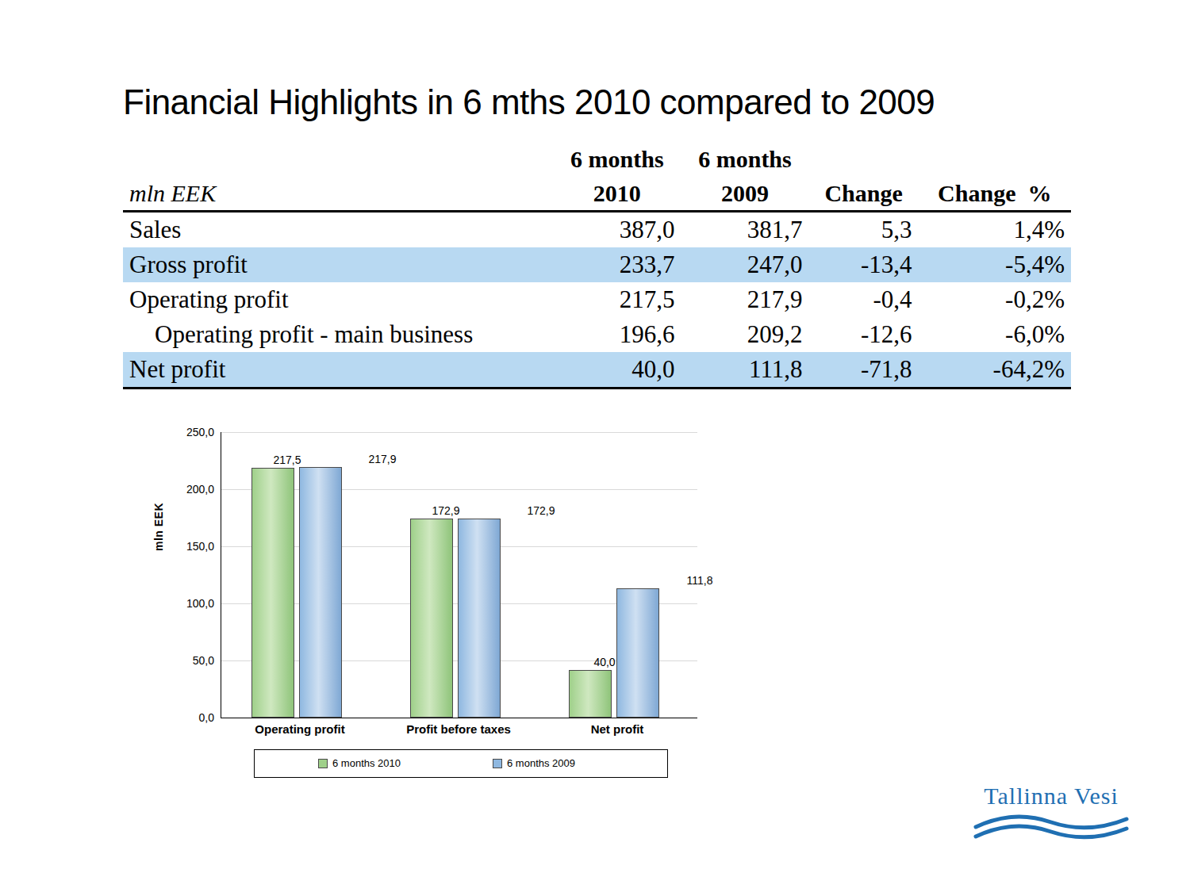Financial Highlights in 6 mths 2010 compared to 2009
| | 6 months | 6 months | | |
| --- | --- | --- | --- | --- |
| mln EEK | 2010 | 2009 | Change | Change % |
| Sales | 387,0 | 381,7 | 5,3 | 1,4% |
| Gross profit | 233,7 | 247,0 | -13,4 | -5,4% |
| Operating profit | 217,5 | 217,9 | -0,4 | -0,2% |
| Operating profit - main business | 196,6 | 209,2 | -12,6 | -6,0% |
| Net profit | 40,0 | 111,8 | -71,8 | -64,2% |
mln EEK
250,0 200,0 150,0 100,0 50,0 0,0
217,5
217,9
172,9
172,9
40,0
111,8
Operating profit Profit before taxes Net profit
6 months 2010
6 months 2009
Tallinna Vesi